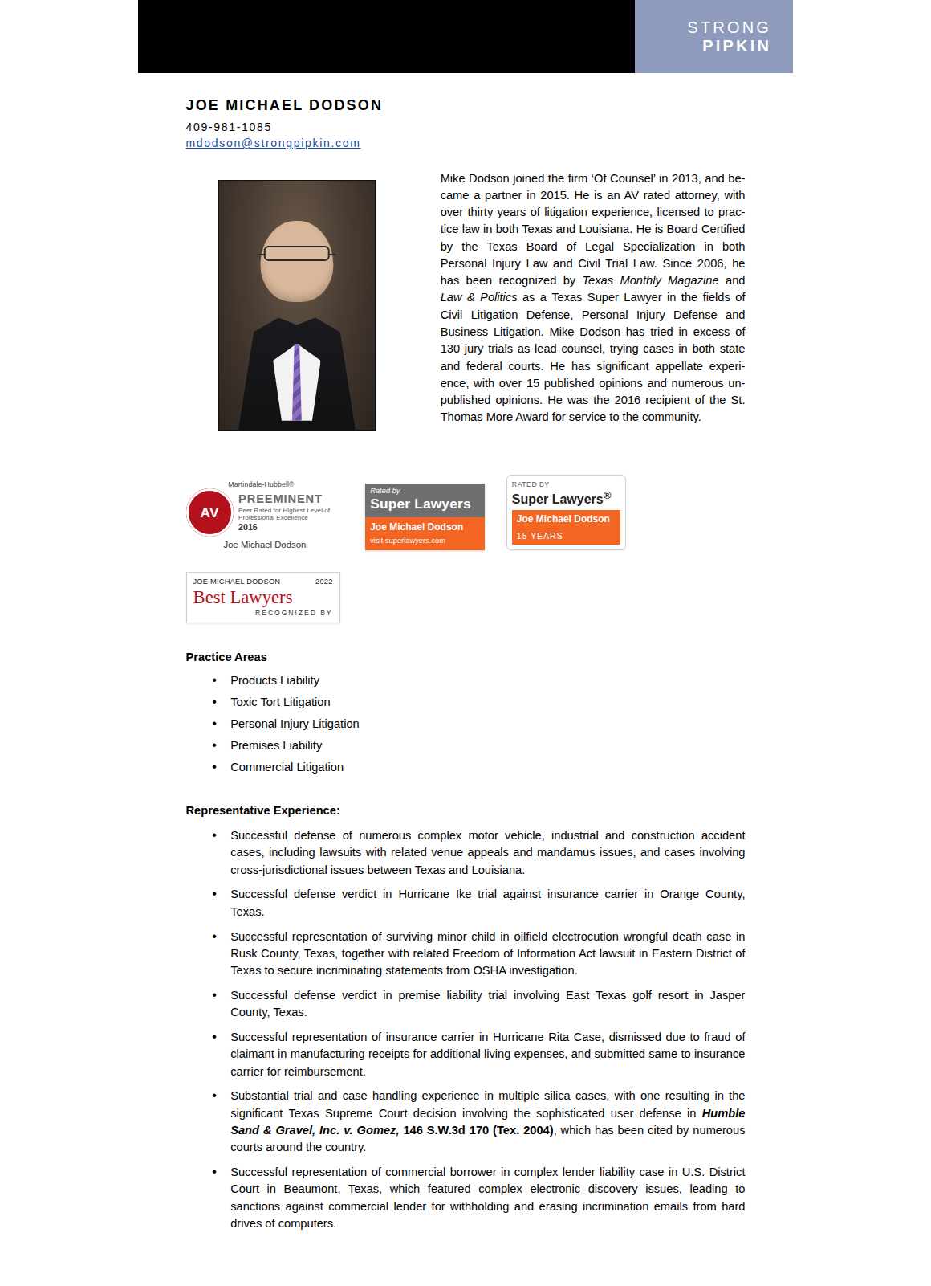STRONG PIPKIN
JOE MICHAEL DODSON
409-981-1085
mdodson@strongpipkin.com
Mike Dodson joined the firm ‘Of Counsel’ in 2013, and became a partner in 2015. He is an AV rated attorney, with over thirty years of litigation experience, licensed to practice law in both Texas and Louisiana. He is Board Certified by the Texas Board of Legal Specialization in both Personal Injury Law and Civil Trial Law. Since 2006, he has been recognized by Texas Monthly Magazine and Law & Politics as a Texas Super Lawyer in the fields of Civil Litigation Defense, Personal Injury Defense and Business Litigation. Mike Dodson has tried in excess of 130 jury trials as lead counsel, trying cases in both state and federal courts. He has significant appellate experience, with over 15 published opinions and numerous unpublished opinions. He was the 2016 recipient of the St. Thomas More Award for service to the community.
Martindale-Hubbell®
AV
PREEMINENT
Peer Rated for Highest Level of Professional Excellence
2016
Joe Michael Dodson
Rated by
Super Lawyers
Joe Michael Dodson
visit superlawyers.com
RATED BY
Super Lawyers®
Joe Michael Dodson
15 YEARS
JOE MICHAEL DODSON 2022
Best Lawyers
RECOGNIZED BY
Practice Areas
Products Liability
Toxic Tort Litigation
Personal Injury Litigation
Premises Liability
Commercial Litigation
Representative Experience:
Successful defense of numerous complex motor vehicle, industrial and construction accident cases, including lawsuits with related venue appeals and mandamus issues, and cases involving cross-jurisdictional issues between Texas and Louisiana.
Successful defense verdict in Hurricane Ike trial against insurance carrier in Orange County, Texas.
Successful representation of surviving minor child in oilfield electrocution wrongful death case in Rusk County, Texas, together with related Freedom of Information Act lawsuit in Eastern District of Texas to secure incriminating statements from OSHA investigation.
Successful defense verdict in premise liability trial involving East Texas golf resort in Jasper County, Texas.
Successful representation of insurance carrier in Hurricane Rita Case, dismissed due to fraud of claimant in manufacturing receipts for additional living expenses, and submitted same to insurance carrier for reimbursement.
Substantial trial and case handling experience in multiple silica cases, with one resulting in the significant Texas Supreme Court decision involving the sophisticated user defense in Humble Sand & Gravel, Inc. v. Gomez, 146 S.W.3d 170 (Tex. 2004), which has been cited by numerous courts around the country.
Successful representation of commercial borrower in complex lender liability case in U.S. District Court in Beaumont, Texas, which featured complex electronic discovery issues, leading to sanctions against commercial lender for withholding and erasing incrimination emails from hard drives of computers.